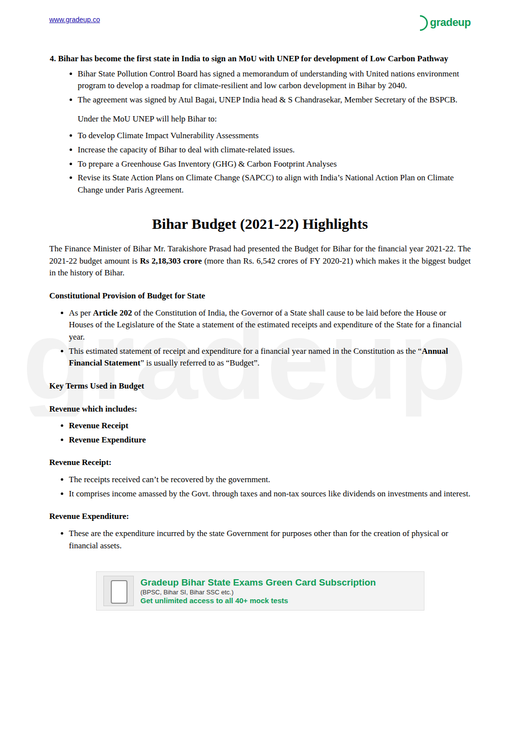gradeup
www.gradeup.co
gradeup
Bihar has become the first state in India to sign an MoU with UNEP for development of Low Carbon Pathway
Bihar State Pollution Control Board has signed a memorandum of understanding with United nations environment program to develop a roadmap for climate-resilient and low carbon development in Bihar by 2040.
The agreement was signed by Atul Bagai, UNEP India head & S Chandrasekar, Member Secretary of the BSPCB.
Under the MoU UNEP will help Bihar to:
To develop Climate Impact Vulnerability Assessments
Increase the capacity of Bihar to deal with climate-related issues.
To prepare a Greenhouse Gas Inventory (GHG) & Carbon Footprint Analyses
Revise its State Action Plans on Climate Change (SAPCC) to align with India’s National Action Plan on Climate Change under Paris Agreement.
Bihar Budget (2021-22) Highlights
The Finance Minister of Bihar Mr. Tarakishore Prasad had presented the Budget for Bihar for the financial year 2021-22. The 2021-22 budget amount is Rs 2,18,303 crore (more than Rs. 6,542 crores of FY 2020-21) which makes it the biggest budget in the history of Bihar.
Constitutional Provision of Budget for State
As per Article 202 of the Constitution of India, the Governor of a State shall cause to be laid before the House or Houses of the Legislature of the State a statement of the estimated receipts and expenditure of the State for a financial year.
This estimated statement of receipt and expenditure for a financial year named in the Constitution as the “Annual Financial Statement” is usually referred to as “Budget”.
Key Terms Used in Budget
Revenue which includes:
Revenue Receipt
Revenue Expenditure
Revenue Receipt:
The receipts received can’t be recovered by the government.
It comprises income amassed by the Govt. through taxes and non-tax sources like dividends on investments and interest.
Revenue Expenditure:
These are the expenditure incurred by the state Government for purposes other than for the creation of physical or financial assets.
Gradeup Bihar State Exams Green Card Subscription
(BPSC, Bihar SI, Bihar SSC etc.)
Get unlimited access to all 40+ mock tests